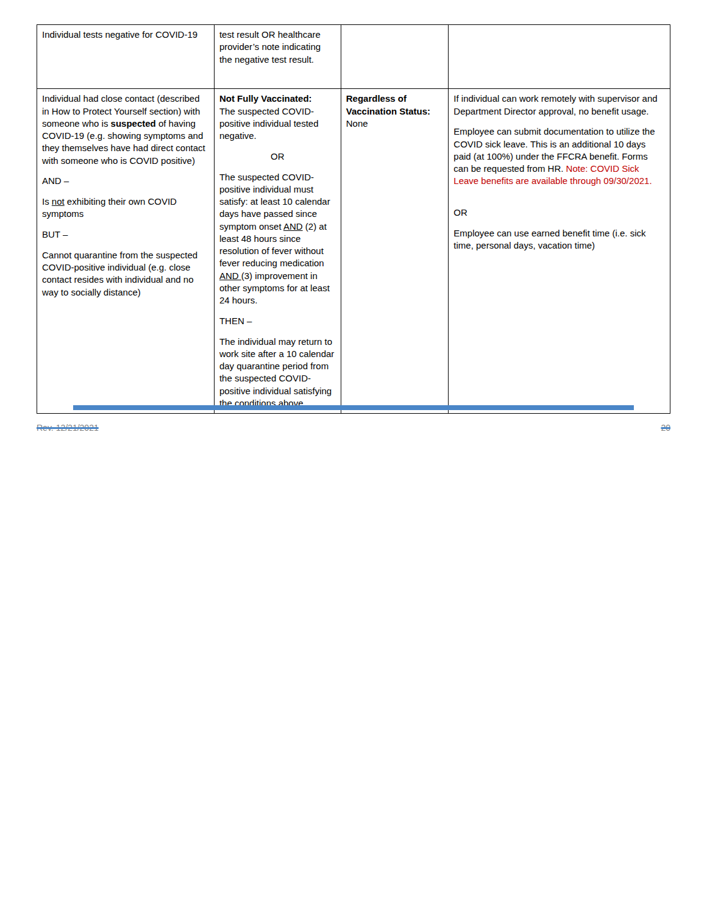| Individual tests negative for COVID-19 | test result OR healthcare provider’s note indicating the negative test result. | | |
| Individual had close contact (described in How to Protect Yourself section) with someone who is suspected of having COVID-19 (e.g. showing symptoms and they themselves have had direct contact with someone who is COVID positive) AND – Is not exhibiting their own COVID symptoms BUT – Cannot quarantine from the suspected COVID-positive individual (e.g. close contact resides with individual and no way to socially distance) | Not Fully Vaccinated: The suspected COVID-positive individual tested negative. OR The suspected COVID-positive individual must satisfy: at least 10 calendar days have passed since symptom onset AND (2) at least 48 hours since resolution of fever without fever reducing medication AND (3) improvement in other symptoms for at least 24 hours. THEN – The individual may return to work site after a 10 calendar day quarantine period from the suspected COVID-positive individual satisfying the conditions above. | Regardless of Vaccination Status: None | If individual can work remotely with supervisor and Department Director approval, no benefit usage. Employee can submit documentation to utilize the COVID sick leave. This is an additional 10 days paid (at 100%) under the FFCRA benefit. Forms can be requested from HR. Note: COVID Sick Leave benefits are available through 09/30/2021. OR Employee can use earned benefit time (i.e. sick time, personal days, vacation time) |
Rev. 12/21/2021 20